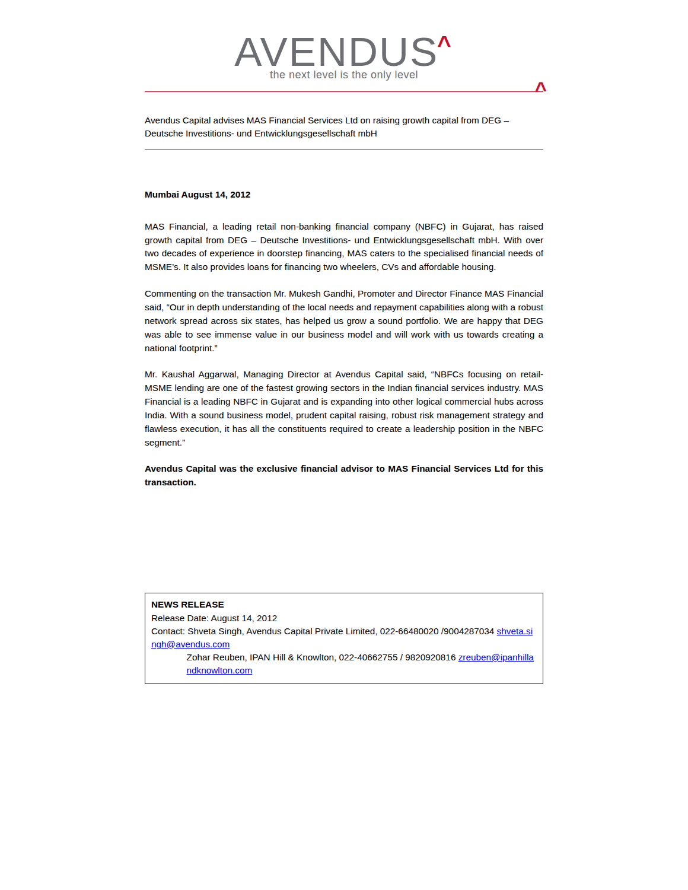AVENDUS^
the next level is the only level
^
Avendus Capital advises MAS Financial Services Ltd on raising growth capital from DEG – Deutsche Investitions- und Entwicklungsgesellschaft mbH
Mumbai August 14, 2012
MAS Financial, a leading retail non-banking financial company (NBFC) in Gujarat, has raised growth capital from DEG – Deutsche Investitions- und Entwicklungsgesellschaft mbH. With over two decades of experience in doorstep financing, MAS caters to the specialised financial needs of MSME’s. It also provides loans for financing two wheelers, CVs and affordable housing.
Commenting on the transaction Mr. Mukesh Gandhi, Promoter and Director Finance MAS Financial said, “Our in depth understanding of the local needs and repayment capabilities along with a robust network spread across six states, has helped us grow a sound portfolio. We are happy that DEG was able to see immense value in our business model and will work with us towards creating a national footprint.”
Mr. Kaushal Aggarwal, Managing Director at Avendus Capital said, “NBFCs focusing on retail-MSME lending are one of the fastest growing sectors in the Indian financial services industry. MAS Financial is a leading NBFC in Gujarat and is expanding into other logical commercial hubs across India. With a sound business model, prudent capital raising, robust risk management strategy and flawless execution, it has all the constituents required to create a leadership position in the NBFC segment.”
Avendus Capital was the exclusive financial advisor to MAS Financial Services Ltd for this transaction.
NEWS RELEASE
Release Date: August 14, 2012
Contact: Shveta Singh, Avendus Capital Private Limited, 022-66480020 /9004287034 shveta.singh@avendus.com
Zohar Reuben, IPAN Hill & Knowlton, 022-40662755 / 9820920816 zreuben@ipanhillandknowlton.com